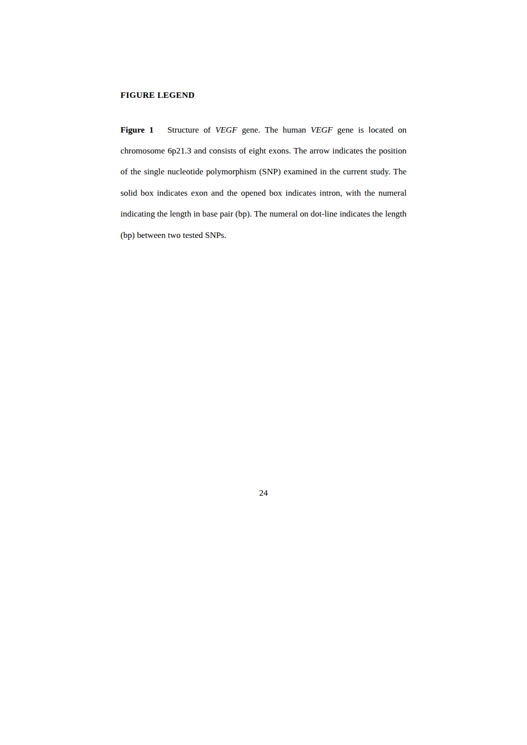FIGURE LEGEND
Figure 1 Structure of VEGF gene. The human VEGF gene is located on chromosome 6p21.3 and consists of eight exons. The arrow indicates the position of the single nucleotide polymorphism (SNP) examined in the current study. The solid box indicates exon and the opened box indicates intron, with the numeral indicating the length in base pair (bp). The numeral on dot-line indicates the length (bp) between two tested SNPs.
24